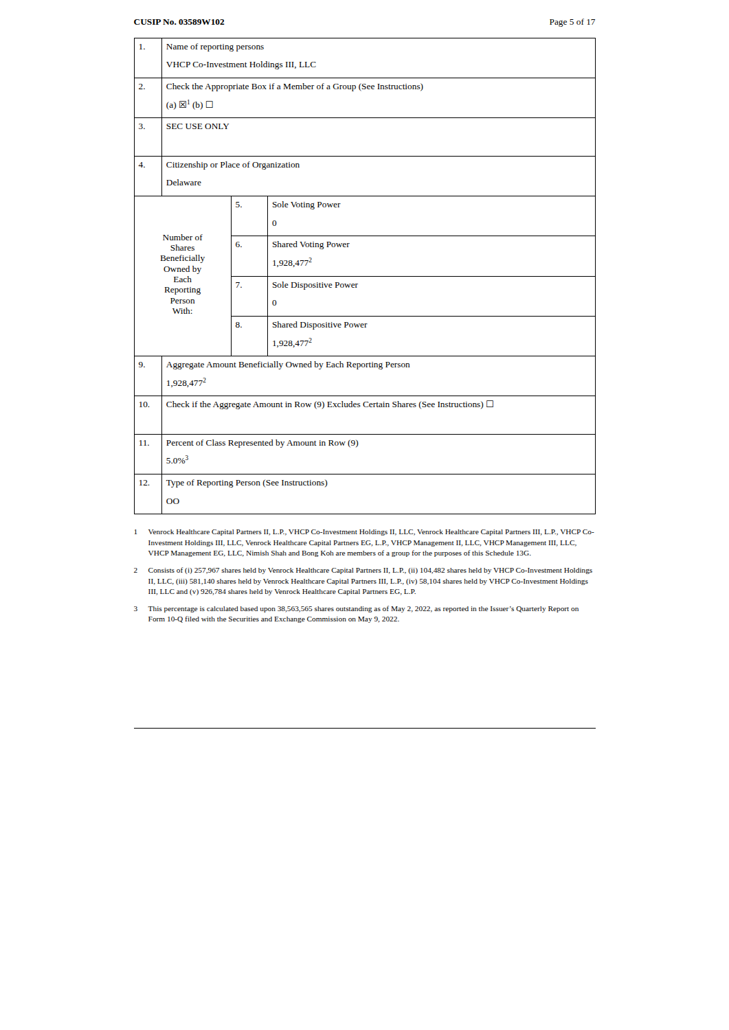CUSIP No. 03589W102
Page 5 of 17
| 1. | Name of reporting persons VHCP Co-Investment Holdings III, LLC |
| 2. | Check the Appropriate Box if a Member of a Group (See Instructions) (a) ☒ 1 (b) ☐ |
| 3. | SEC USE ONLY |
| 4. | Citizenship or Place of Organization Delaware |
| Number of Shares Beneficially Owned by Each Reporting Person With: | / 5. / Sole Voting Power 0 / / 6. / Shared Voting Power 1,928,477 2 / / 7. / Sole Dispositive Power 0 / / 8. / Shared Dispositive Power 1,928,477 2 / |
| 9. | Aggregate Amount Beneficially Owned by Each Reporting Person 1,928,477 2 |
| 10. | Check if the Aggregate Amount in Row (9) Excludes Certain Shares (See Instructions) ☐ |
| 11. | Percent of Class Represented by Amount in Row (9) 5.0% 3 |
| 12. | Type of Reporting Person (See Instructions) OO |
1
Venrock Healthcare Capital Partners II, L.P., VHCP Co-Investment Holdings II, LLC, Venrock Healthcare Capital Partners III, L.P., VHCP Co-Investment Holdings III, LLC, Venrock Healthcare Capital Partners EG, L.P., VHCP Management II, LLC, VHCP Management III, LLC, VHCP Management EG, LLC, Nimish Shah and Bong Koh are members of a group for the purposes of this Schedule 13G.
2
Consists of (i) 257,967 shares held by Venrock Healthcare Capital Partners II, L.P., (ii) 104,482 shares held by VHCP Co-Investment Holdings II, LLC, (iii) 581,140 shares held by Venrock Healthcare Capital Partners III, L.P., (iv) 58,104 shares held by VHCP Co-Investment Holdings III, LLC and (v) 926,784 shares held by Venrock Healthcare Capital Partners EG, L.P.
3
This percentage is calculated based upon 38,563,565 shares outstanding as of May 2, 2022, as reported in the Issuer’s Quarterly Report on Form 10-Q filed with the Securities and Exchange Commission on May 9, 2022.